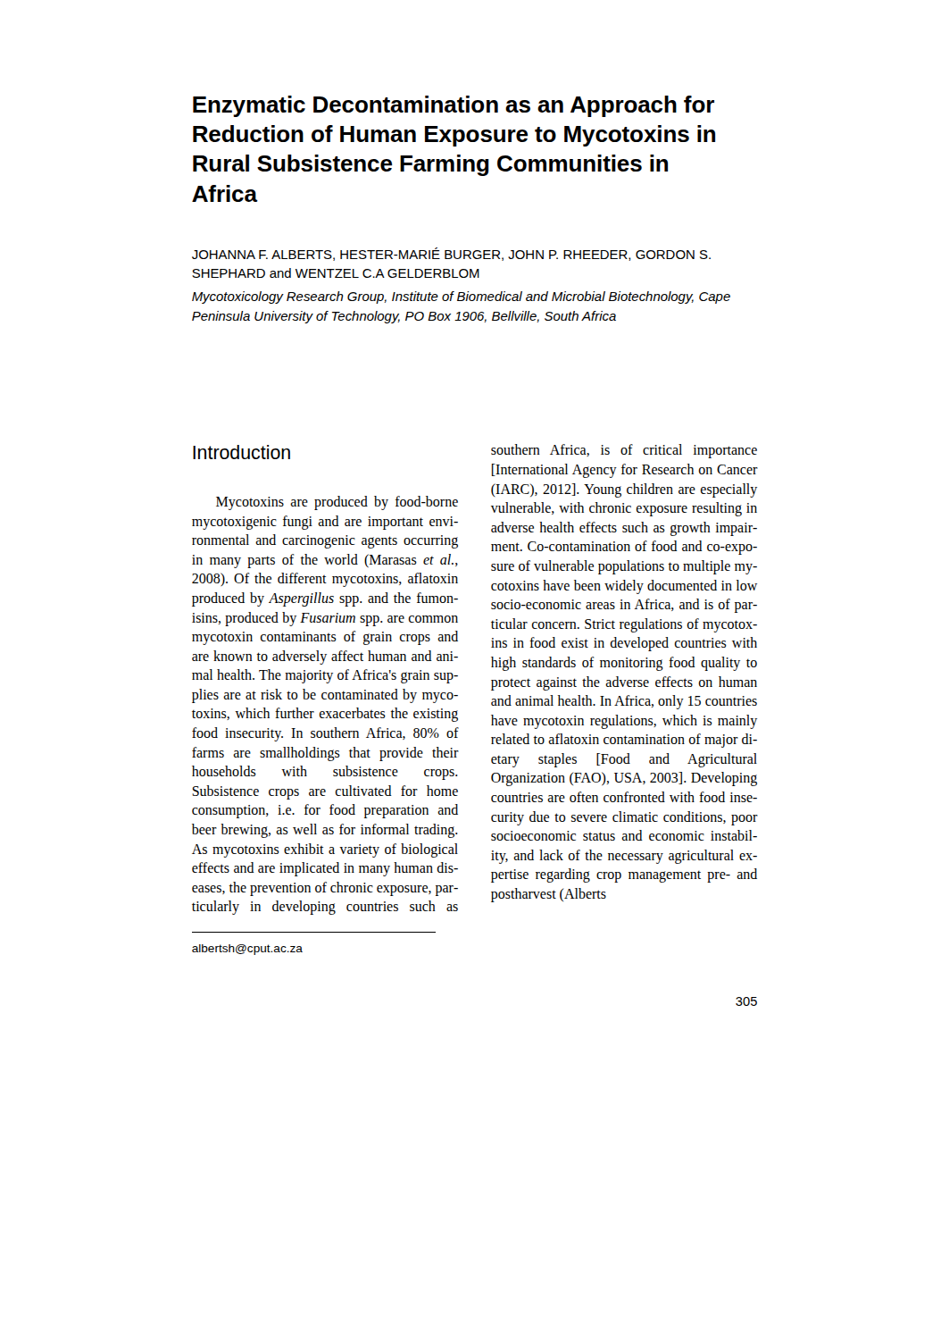Enzymatic Decontamination as an Approach for Reduction of Human Exposure to Mycotoxins in Rural Subsistence Farming Communities in Africa
JOHANNA F. ALBERTS, HESTER-MARIÉ BURGER, JOHN P. RHEEDER, GORDON S. SHEPHARD and WENTZEL C.A GELDERBLOM
Mycotoxicology Research Group, Institute of Biomedical and Microbial Biotechnology, Cape Peninsula University of Technology, PO Box 1906, Bellville, South Africa
Introduction
Mycotoxins are produced by food-borne mycotoxigenic fungi and are important environmental and carcinogenic agents occurring in many parts of the world (Marasas et al., 2008). Of the different mycotoxins, aflatoxin produced by Aspergillus spp. and the fumonisins, produced by Fusarium spp. are common mycotoxin contaminants of grain crops and are known to adversely affect human and animal health. The majority of Africa's grain supplies are at risk to be contaminated by mycotoxins, which further exacerbates the existing food insecurity. In southern Africa, 80% of farms are smallholdings that provide their households with subsistence crops. Subsistence crops are cultivated for home consumption, i.e. for food preparation and beer brewing, as well as for informal trading. As mycotoxins exhibit a variety of biological effects and are implicated in many human diseases, the prevention of chronic exposure, particularly in developing countries such as southern Africa, is of critical importance [International Agency for Research on Cancer (IARC), 2012]. Young children are especially vulnerable, with chronic exposure resulting in adverse health effects such as growth impairment. Co-contamination of food and co-exposure of vulnerable populations to multiple mycotoxins have been widely documented in low socio-economic areas in Africa, and is of particular concern. Strict regulations of mycotoxins in food exist in developed countries with high standards of monitoring food quality to protect against the adverse effects on human and animal health. In Africa, only 15 countries have mycotoxin regulations, which is mainly related to aflatoxin contamination of major dietary staples [Food and Agricultural Organization (FAO), USA, 2003]. Developing countries are often confronted with food insecurity due to severe climatic conditions, poor socioeconomic status and economic instability, and lack of the necessary agricultural expertise regarding crop management pre- and postharvest (Alberts
albertsh@cput.ac.za
305